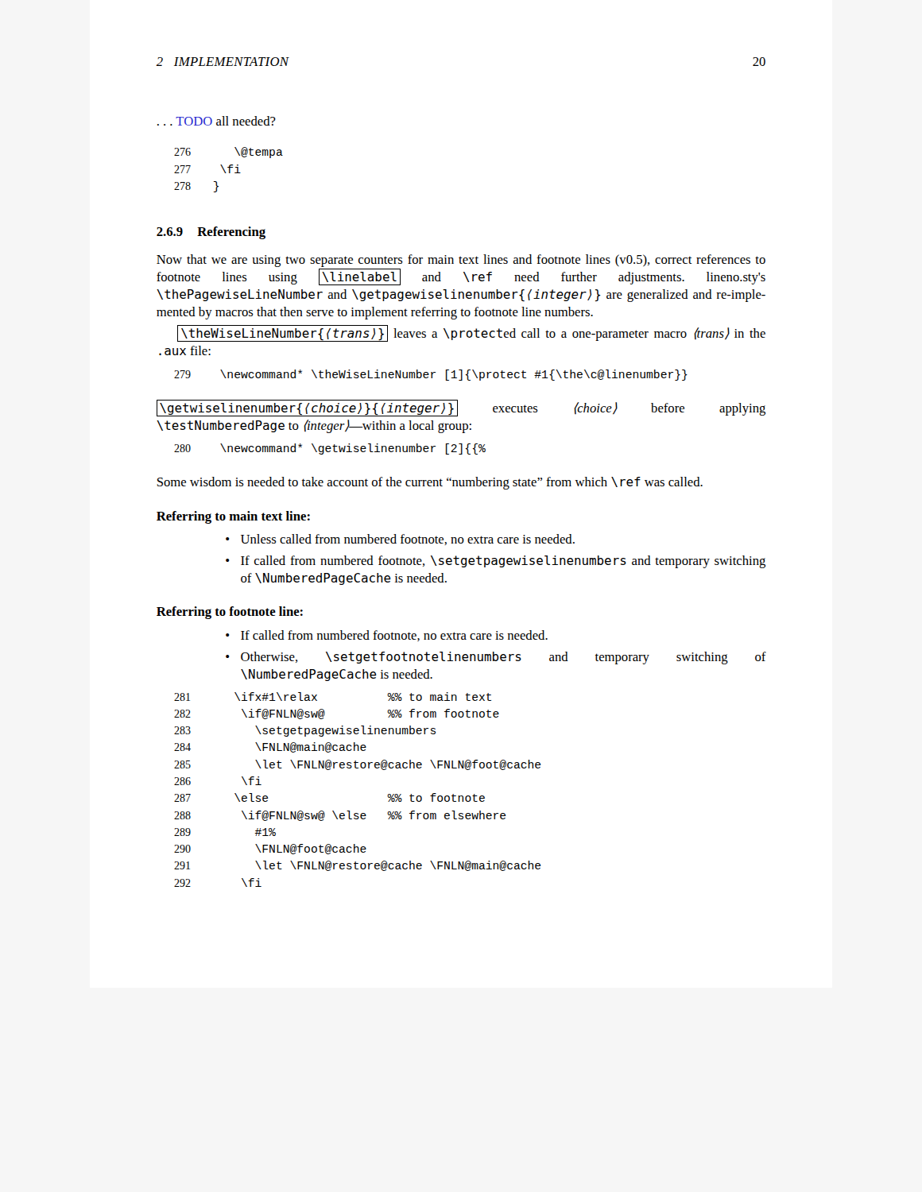2 IMPLEMENTATION 20
. . . TODO all needed?
276 \@tempa 277 \fi 278 }
2.6.9 Referencing
Now that we are using two separate counters for main text lines and footnote lines (v0.5), correct references to footnote lines using \linelabel and \ref need further adjustments. lineno.sty's \thePagewiseLineNumber and \getpagewiselinenumber{⟨integer⟩} are generalized and re-implemented by macros that then serve to implement referring to footnote line numbers.
\theWiseLineNumber{⟨trans⟩} leaves a \protected call to a one-parameter macro ⟨trans⟩ in the .aux file:
279 \newcommand* \theWiseLineNumber [1]{\protect #1{\the\c@linenumber}}
\getwiselinenumber{⟨choice⟩}{⟨integer⟩} executes ⟨choice⟩ before applying \testNumberedPage to ⟨integer⟩—within a local group:
280 \newcommand* \getwiselinenumber [2]{{%
Some wisdom is needed to take account of the current “numbering state” from which \ref was called.
Referring to main text line:
Unless called from numbered footnote, no extra care is needed.
If called from numbered footnote, \setgetpagewiselinenumbers and temporary switching of \NumberedPageCache is needed.
Referring to footnote line:
If called from numbered footnote, no extra care is needed.
Otherwise, \setgetfootnotelinenumbers and temporary switching of \NumberedPageCache is needed.
281 \ifx#1\relax %% to main text 282 \if@FNLN@sw@ %% from footnote 283 \setgetpagewiselinenumbers 284 \FNLN@main@cache 285 \let \FNLN@restore@cache \FNLN@foot@cache 286 \fi 287 \else %% to footnote 288 \if@FNLN@sw@ \else %% from elsewhere 289 #1% 290 \FNLN@foot@cache 291 \let \FNLN@restore@cache \FNLN@main@cache 292 \fi